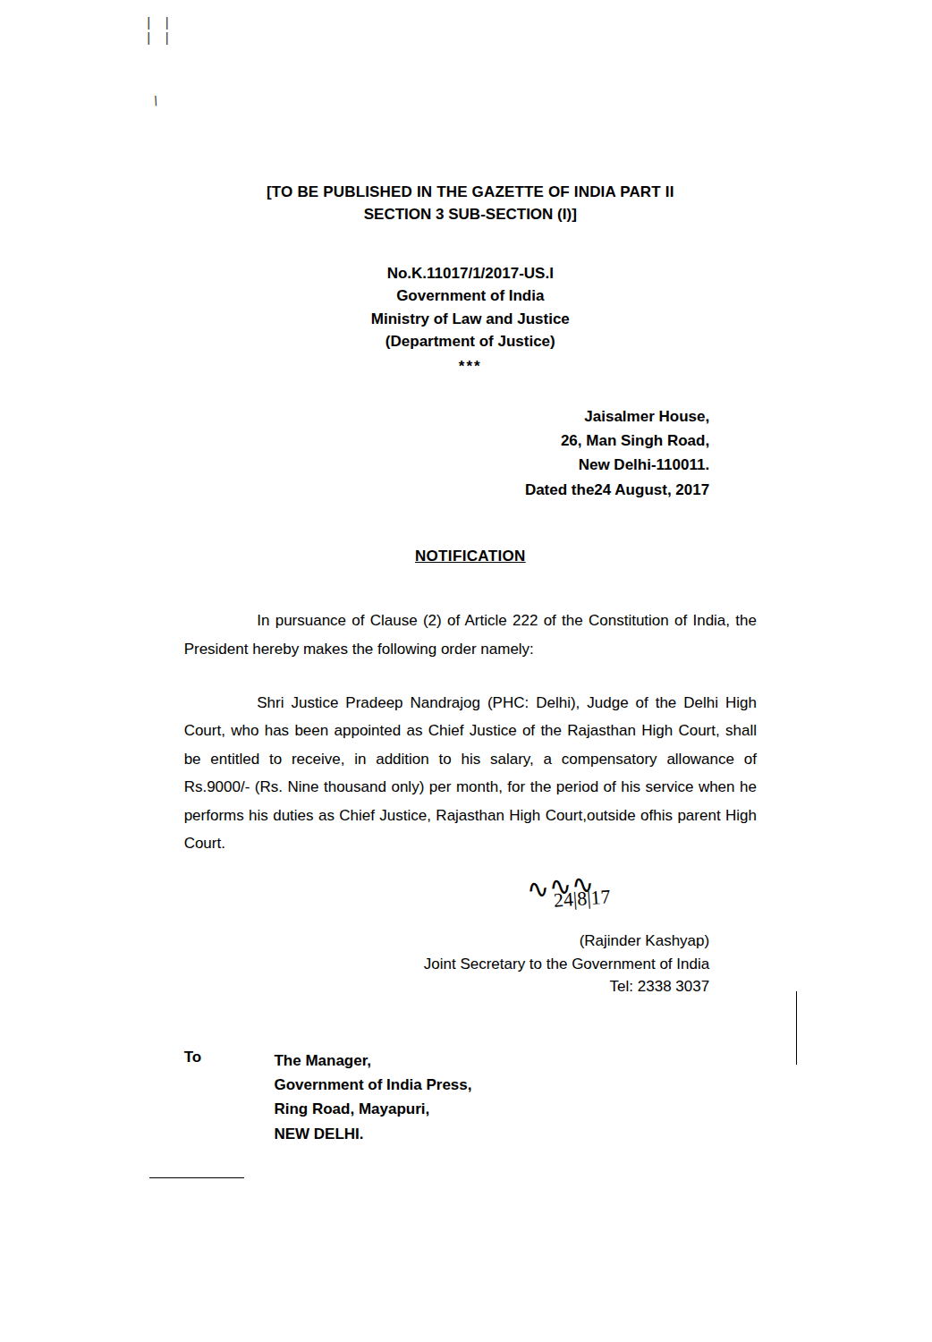| | | |
\
[TO BE PUBLISHED IN THE GAZETTE OF INDIA PART II
SECTION 3 SUB-SECTION (I)]
No.K.11017/1/2017-US.I
Government of India
Ministry of Law and Justice
(Department of Justice)
***
Jaisalmer House,
26, Man Singh Road,
New Delhi-110011.
Dated the24 August, 2017
NOTIFICATION
In pursuance of Clause (2) of Article 222 of the Constitution of India, the President hereby makes the following order namely:
Shri Justice Pradeep Nandrajog (PHC: Delhi), Judge of the Delhi High Court, who has been appointed as Chief Justice of the Rajasthan High Court, shall be entitled to receive, in addition to his salary, a compensatory allowance of Rs.9000/- (Rs. Nine thousand only) per month, for the period of his service when he performs his duties as Chief Justice, Rajasthan High Court,outside ofhis parent High Court.
∿∿∿ 24|8|17
(Rajinder Kashyap)
Joint Secretary to the Government of India
Tel: 2338 3037
To
The Manager,
Government of India Press,
Ring Road, Mayapuri,
NEW DELHI.